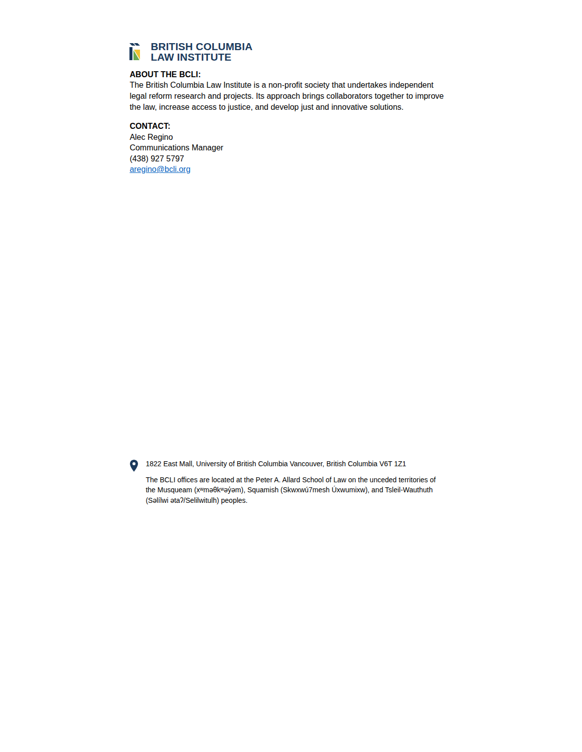British Columbia Law Institute
ABOUT THE BCLI:
The British Columbia Law Institute is a non-profit society that undertakes independent legal reform research and projects. Its approach brings collaborators together to improve the law, increase access to justice, and develop just and innovative solutions.
CONTACT:
Alec Regino
Communications Manager
(438) 927 5797
aregino@bcli.org
1822 East Mall, University of British Columbia Vancouver, British Columbia V6T 1Z1
The BCLI offices are located at the Peter A. Allard School of Law on the unceded territories of the Musqueam (xʷməθkʷəy̓əm), Squamish (Skwxwú7mesh Úxwumixw), and Tsleil-Wauthuth (Səlílwi ətaʔ/Selilwitulh) peoples.